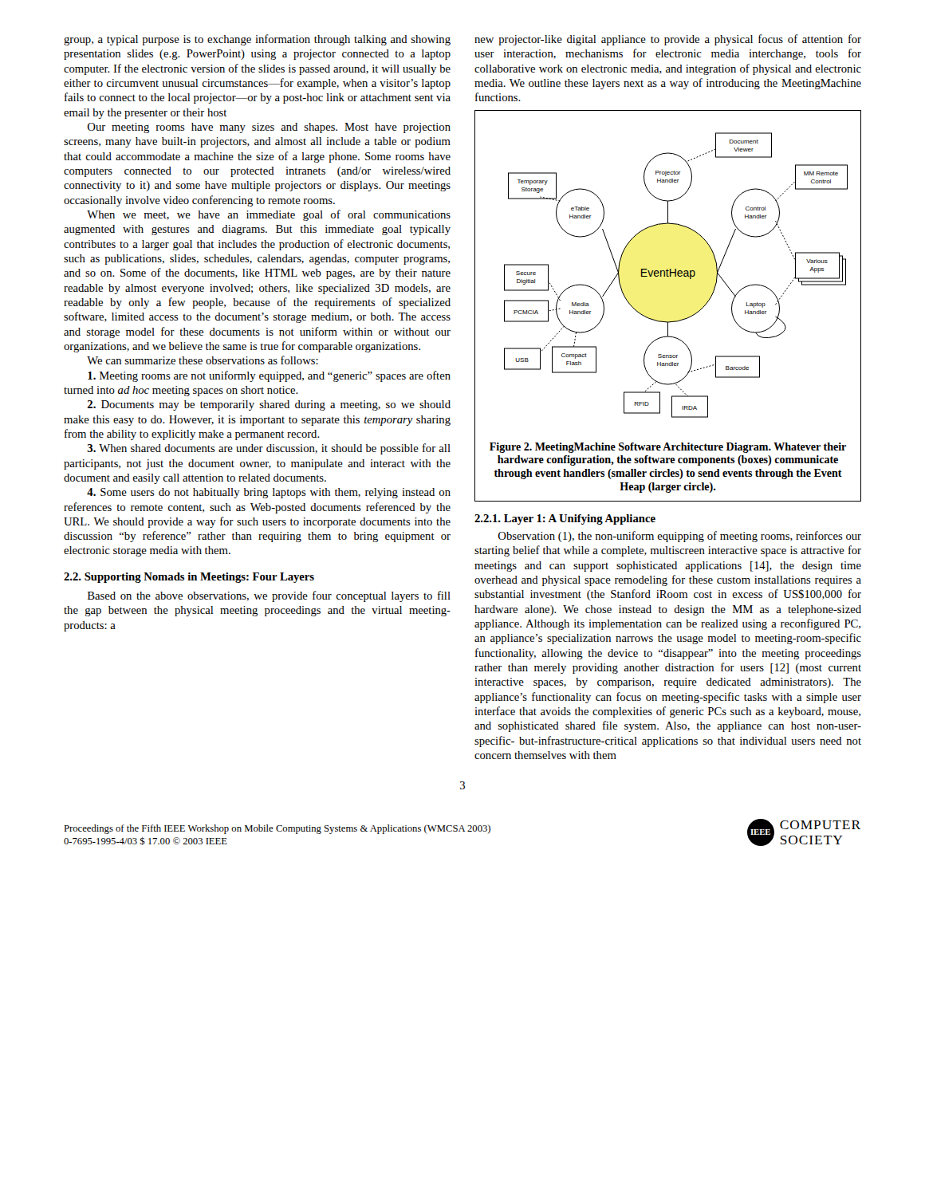group, a typical purpose is to exchange information through talking and showing presentation slides (e.g. PowerPoint) using a projector connected to a laptop computer. If the electronic version of the slides is passed around, it will usually be either to circumvent unusual circumstances—for example, when a visitor’s laptop fails to connect to the local projector—or by a post-hoc link or attachment sent via email by the presenter or their host
Our meeting rooms have many sizes and shapes. Most have projection screens, many have built-in projectors, and almost all include a table or podium that could accommodate a machine the size of a large phone. Some rooms have computers connected to our protected intranets (and/or wireless/wired connectivity to it) and some have multiple projectors or displays. Our meetings occasionally involve video conferencing to remote rooms.
When we meet, we have an immediate goal of oral communications augmented with gestures and diagrams. But this immediate goal typically contributes to a larger goal that includes the production of electronic documents, such as publications, slides, schedules, calendars, agendas, computer programs, and so on. Some of the documents, like HTML web pages, are by their nature readable by almost everyone involved; others, like specialized 3D models, are readable by only a few people, because of the requirements of specialized software, limited access to the document’s storage medium, or both. The access and storage model for these documents is not uniform within or without our organizations, and we believe the same is true for comparable organizations.
We can summarize these observations as follows:
1. Meeting rooms are not uniformly equipped, and “generic” spaces are often turned into ad hoc meeting spaces on short notice.
2. Documents may be temporarily shared during a meeting, so we should make this easy to do. However, it is important to separate this temporary sharing from the ability to explicitly make a permanent record.
3. When shared documents are under discussion, it should be possible for all participants, not just the document owner, to manipulate and interact with the document and easily call attention to related documents.
4. Some users do not habitually bring laptops with them, relying instead on references to remote content, such as Web-posted documents referenced by the URL. We should provide a way for such users to incorporate documents into the discussion “by reference” rather than requiring them to bring equipment or electronic storage media with them.
2.2. Supporting Nomads in Meetings: Four Layers
Based on the above observations, we provide four conceptual layers to fill the gap between the physical meeting proceedings and the virtual meeting-products: a
new projector-like digital appliance to provide a physical focus of attention for user interaction, mechanisms for electronic media interchange, tools for collaborative work on electronic media, and integration of physical and electronic media. We outline these layers next as a way of introducing the MeetingMachine functions.
EventHeap Projector Handler Control Handler Laptop Handler Sensor Handler Media Handler eTable Handler Document Viewer MM Remote Control Various Apps Temporary Storage Secure Digitial PCMCIA USB Compact Flash Barcode RFID IRDA
Figure 2. MeetingMachine Software Architecture Diagram. Whatever their hardware configuration, the software components (boxes) communicate through event handlers (smaller circles) to send events through the Event Heap (larger circle).
2.2.1. Layer 1: A Unifying Appliance
Observation (1), the non-uniform equipping of meeting rooms, reinforces our starting belief that while a complete, multiscreen interactive space is attractive for meetings and can support sophisticated applications [14], the design time overhead and physical space remodeling for these custom installations requires a substantial investment (the Stanford iRoom cost in excess of US$100,000 for hardware alone). We chose instead to design the MM as a telephone-sized appliance. Although its implementation can be realized using a reconfigured PC, an appliance’s specialization narrows the usage model to meeting-room-specific functionality, allowing the device to “disappear” into the meeting proceedings rather than merely providing another distraction for users [12] (most current interactive spaces, by comparison, require dedicated administrators). The appliance’s functionality can focus on meeting-specific tasks with a simple user interface that avoids the complexities of generic PCs such as a keyboard, mouse, and sophisticated shared file system. Also, the appliance can host non-user-specific- but-infrastructure-critical applications so that individual users need not concern themselves with them
3
Proceedings of the Fifth IEEE Workshop on Mobile Computing Systems & Applications (WMCSA 2003)
0-7695-1995-4/03 $ 17.00 © 2003 IEEE
IEEE COMPUTER SOCIETY